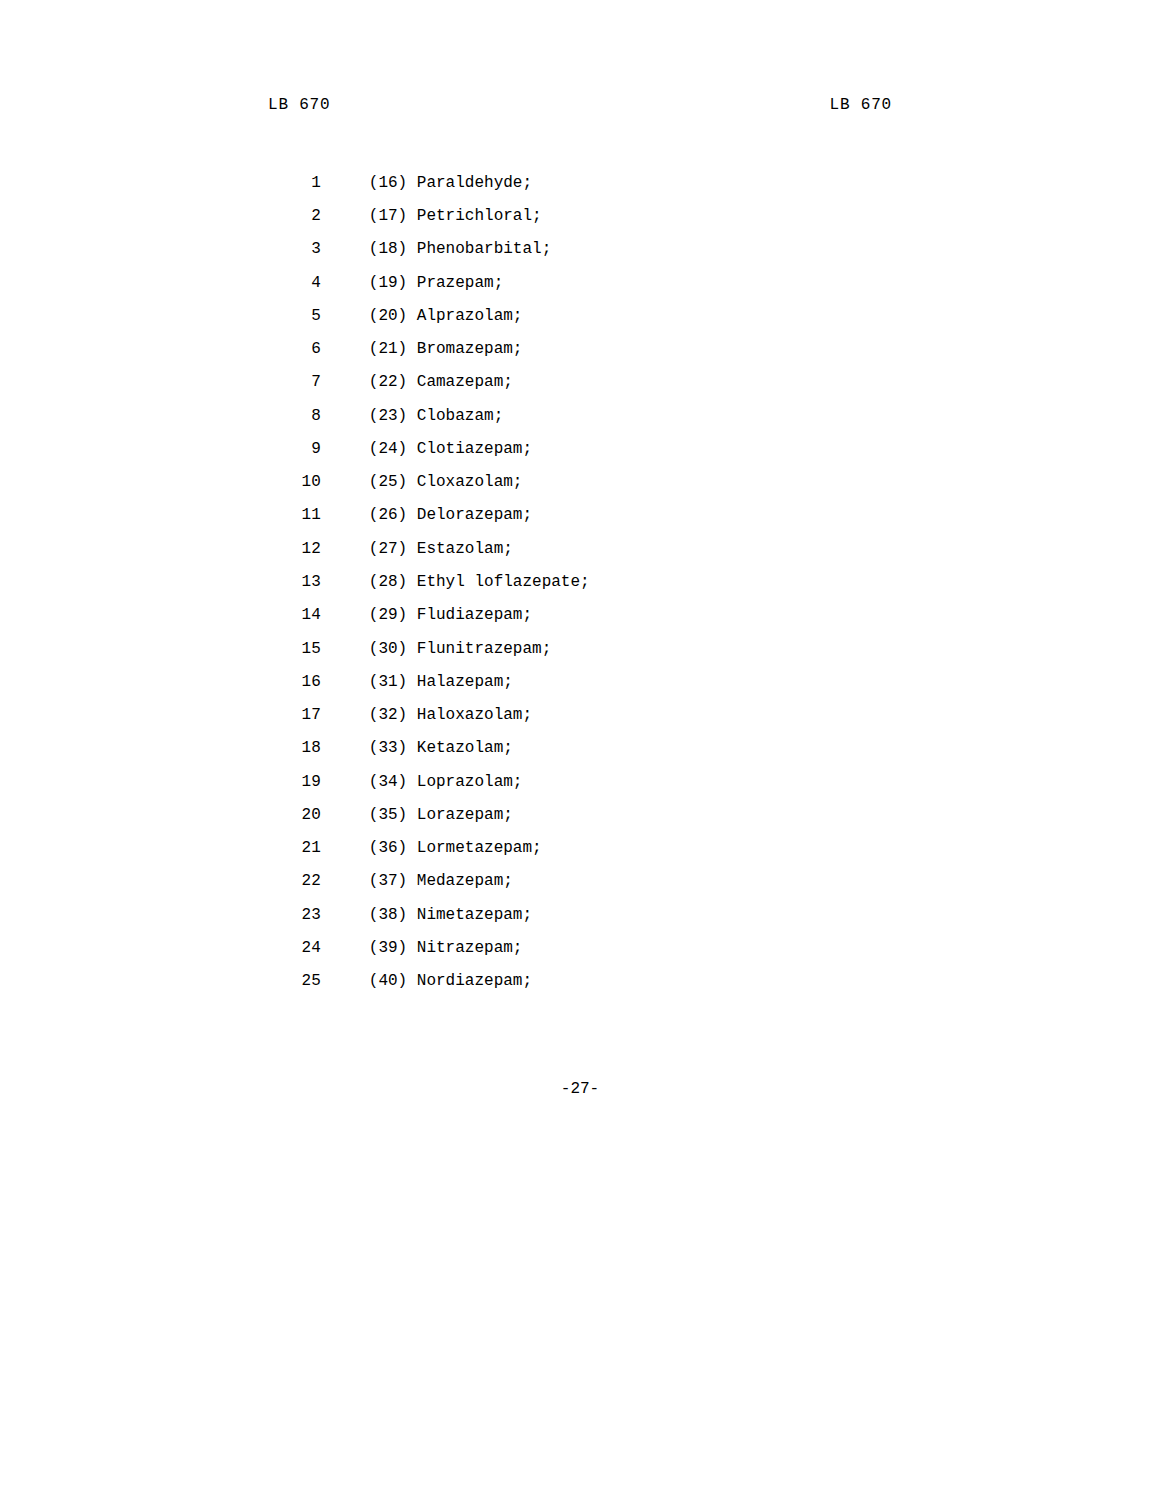LB 670 LB 670
| 1 | (16) Paraldehyde; |
| 2 | (17) Petrichloral; |
| 3 | (18) Phenobarbital; |
| 4 | (19) Prazepam; |
| 5 | (20) Alprazolam; |
| 6 | (21) Bromazepam; |
| 7 | (22) Camazepam; |
| 8 | (23) Clobazam; |
| 9 | (24) Clotiazepam; |
| 10 | (25) Cloxazolam; |
| 11 | (26) Delorazepam; |
| 12 | (27) Estazolam; |
| 13 | (28) Ethyl loflazepate; |
| 14 | (29) Fludiazepam; |
| 15 | (30) Flunitrazepam; |
| 16 | (31) Halazepam; |
| 17 | (32) Haloxazolam; |
| 18 | (33) Ketazolam; |
| 19 | (34) Loprazolam; |
| 20 | (35) Lorazepam; |
| 21 | (36) Lormetazepam; |
| 22 | (37) Medazepam; |
| 23 | (38) Nimetazepam; |
| 24 | (39) Nitrazepam; |
| 25 | (40) Nordiazepam; |
-27-